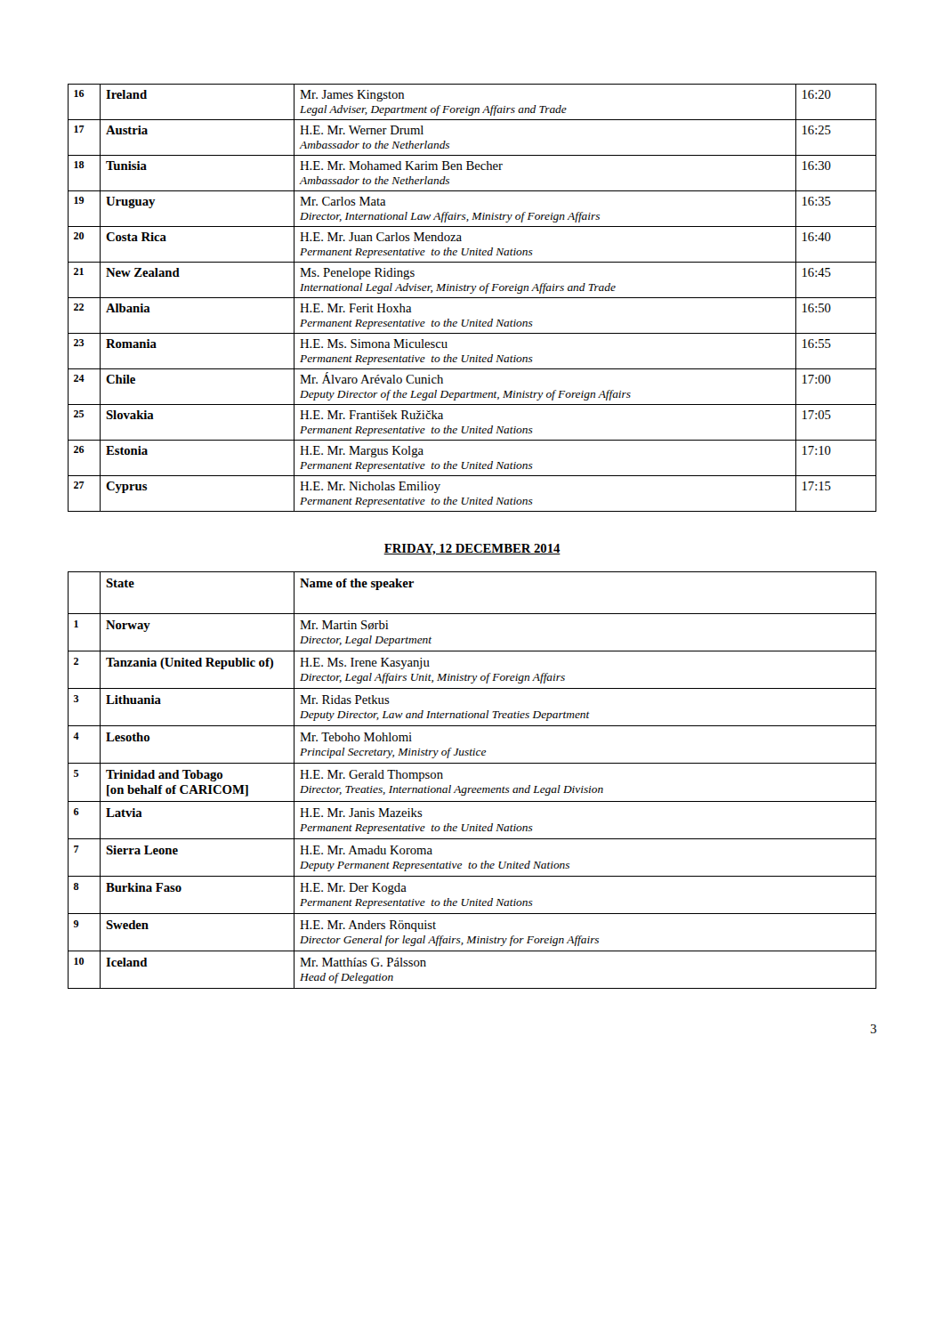| 16 | Ireland | Mr. James Kingston Legal Adviser, Department of Foreign Affairs and Trade | 16:20 |
| 17 | Austria | H.E. Mr. Werner Druml Ambassador to the Netherlands | 16:25 |
| 18 | Tunisia | H.E. Mr. Mohamed Karim Ben Becher Ambassador to the Netherlands | 16:30 |
| 19 | Uruguay | Mr. Carlos Mata Director, International Law Affairs, Ministry of Foreign Affairs | 16:35 |
| 20 | Costa Rica | H.E. Mr. Juan Carlos Mendoza Permanent Representative to the United Nations | 16:40 |
| 21 | New Zealand | Ms. Penelope Ridings International Legal Adviser, Ministry of Foreign Affairs and Trade | 16:45 |
| 22 | Albania | H.E. Mr. Ferit Hoxha Permanent Representative to the United Nations | 16:50 |
| 23 | Romania | H.E. Ms. Simona Miculescu Permanent Representative to the United Nations | 16:55 |
| 24 | Chile | Mr. Álvaro Arévalo Cunich Deputy Director of the Legal Department, Ministry of Foreign Affairs | 17:00 |
| 25 | Slovakia | H.E. Mr. František Ružička Permanent Representative to the United Nations | 17:05 |
| 26 | Estonia | H.E. Mr. Margus Kolga Permanent Representative to the United Nations | 17:10 |
| 27 | Cyprus | H.E. Mr. Nicholas Emilioy Permanent Representative to the United Nations | 17:15 |
FRIDAY, 12 DECEMBER 2014
| | State | Name of the speaker |
| 1 | Norway | Mr. Martin Sørbi Director, Legal Department |
| 2 | Tanzania (United Republic of) | H.E. Ms. Irene Kasyanju Director, Legal Affairs Unit, Ministry of Foreign Affairs |
| 3 | Lithuania | Mr. Ridas Petkus Deputy Director, Law and International Treaties Department |
| 4 | Lesotho | Mr. Teboho Mohlomi Principal Secretary, Ministry of Justice |
| 5 | Trinidad and Tobago [on behalf of CARICOM] | H.E. Mr. Gerald Thompson Director, Treaties, International Agreements and Legal Division |
| 6 | Latvia | H.E. Mr. Janis Mazeiks Permanent Representative to the United Nations |
| 7 | Sierra Leone | H.E. Mr. Amadu Koroma Deputy Permanent Representative to the United Nations |
| 8 | Burkina Faso | H.E. Mr. Der Kogda Permanent Representative to the United Nations |
| 9 | Sweden | H.E. Mr. Anders Rönquist Director General for legal Affairs, Ministry for Foreign Affairs |
| 10 | Iceland | Mr. Matthías G. Pálsson Head of Delegation |
3